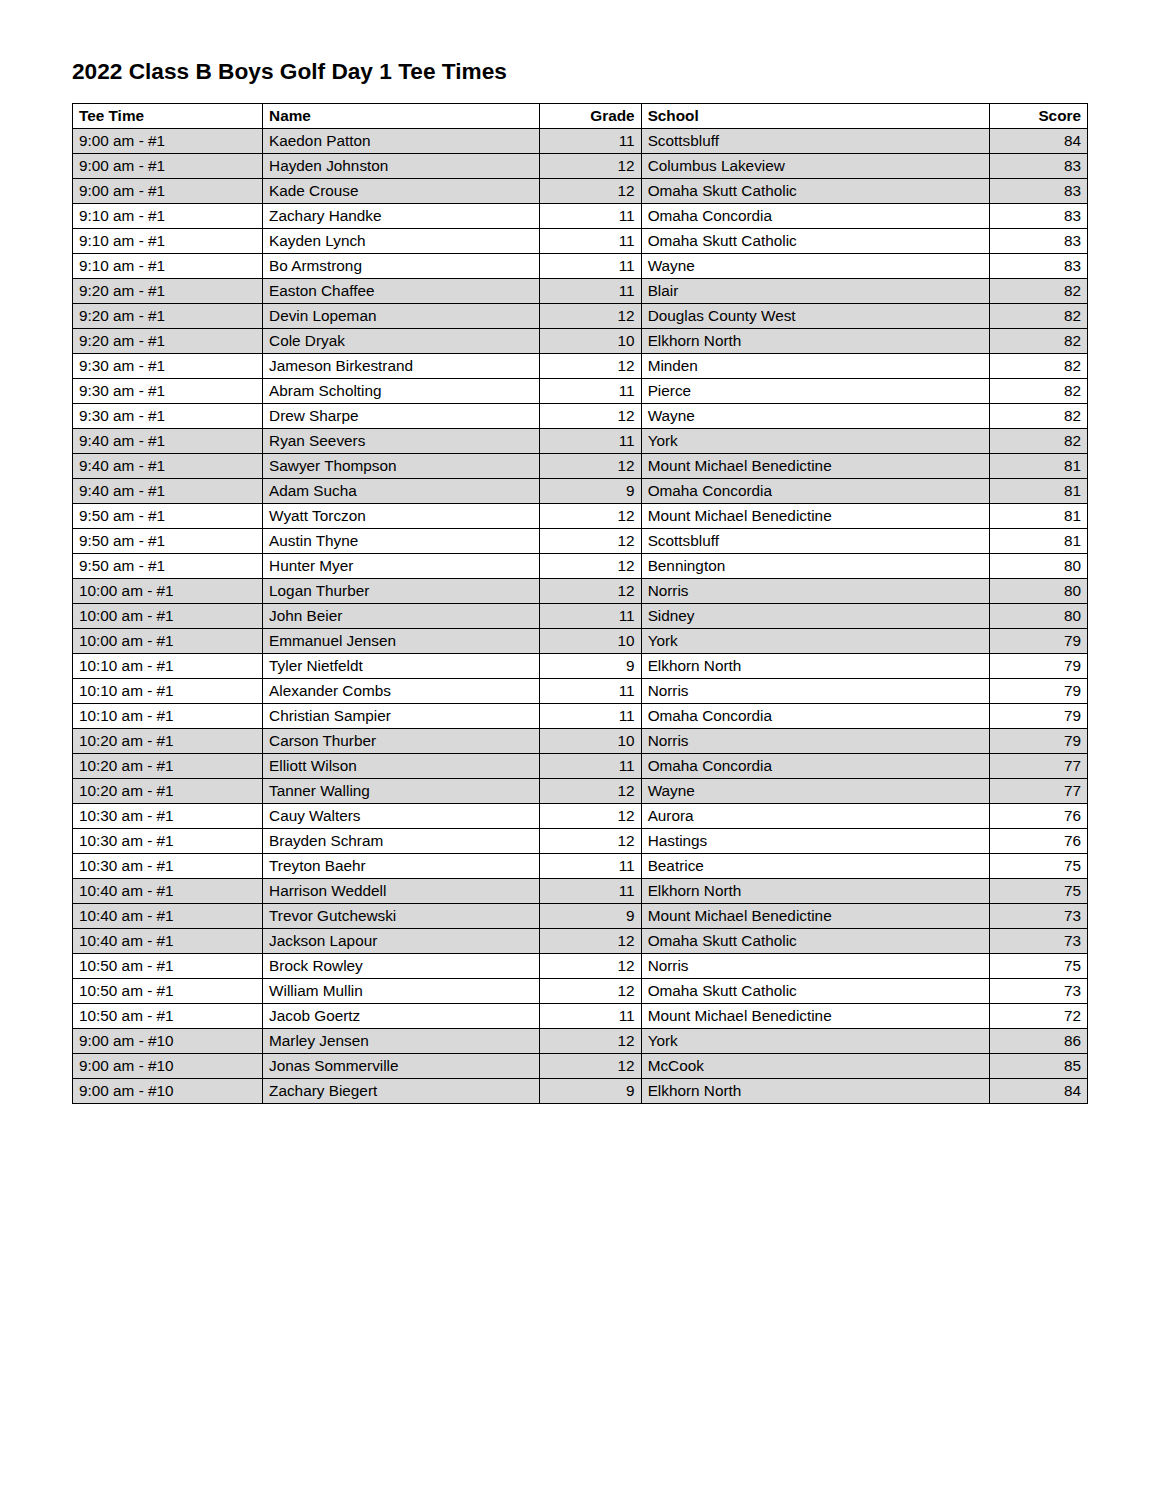2022 Class B Boys Golf Day 1 Tee Times
2022 Class B Boys Golf Day 1 Tee Times
| Tee Time | Name | Grade | School | Score |
| --- | --- | --- | --- | --- |
| 9:00 am - #1 | Kaedon Patton | 11 | Scottsbluff | 84 |
| 9:00 am - #1 | Hayden Johnston | 12 | Columbus Lakeview | 83 |
| 9:00 am - #1 | Kade Crouse | 12 | Omaha Skutt Catholic | 83 |
| 9:10 am - #1 | Zachary Handke | 11 | Omaha Concordia | 83 |
| 9:10 am - #1 | Kayden Lynch | 11 | Omaha Skutt Catholic | 83 |
| 9:10 am - #1 | Bo Armstrong | 11 | Wayne | 83 |
| 9:20 am - #1 | Easton Chaffee | 11 | Blair | 82 |
| 9:20 am - #1 | Devin Lopeman | 12 | Douglas County West | 82 |
| 9:20 am - #1 | Cole Dryak | 10 | Elkhorn North | 82 |
| 9:30 am - #1 | Jameson Birkestrand | 12 | Minden | 82 |
| 9:30 am - #1 | Abram Scholting | 11 | Pierce | 82 |
| 9:30 am - #1 | Drew Sharpe | 12 | Wayne | 82 |
| 9:40 am - #1 | Ryan Seevers | 11 | York | 82 |
| 9:40 am - #1 | Sawyer Thompson | 12 | Mount Michael Benedictine | 81 |
| 9:40 am - #1 | Adam Sucha | 9 | Omaha Concordia | 81 |
| 9:50 am - #1 | Wyatt Torczon | 12 | Mount Michael Benedictine | 81 |
| 9:50 am - #1 | Austin Thyne | 12 | Scottsbluff | 81 |
| 9:50 am - #1 | Hunter Myer | 12 | Bennington | 80 |
| 10:00 am - #1 | Logan Thurber | 12 | Norris | 80 |
| 10:00 am - #1 | John Beier | 11 | Sidney | 80 |
| 10:00 am - #1 | Emmanuel Jensen | 10 | York | 79 |
| 10:10 am - #1 | Tyler Nietfeldt | 9 | Elkhorn North | 79 |
| 10:10 am - #1 | Alexander Combs | 11 | Norris | 79 |
| 10:10 am - #1 | Christian Sampier | 11 | Omaha Concordia | 79 |
| 10:20 am - #1 | Carson Thurber | 10 | Norris | 79 |
| 10:20 am - #1 | Elliott Wilson | 11 | Omaha Concordia | 77 |
| 10:20 am - #1 | Tanner Walling | 12 | Wayne | 77 |
| 10:30 am - #1 | Cauy Walters | 12 | Aurora | 76 |
| 10:30 am - #1 | Brayden Schram | 12 | Hastings | 76 |
| 10:30 am - #1 | Treyton Baehr | 11 | Beatrice | 75 |
| 10:40 am - #1 | Harrison Weddell | 11 | Elkhorn North | 75 |
| 10:40 am - #1 | Trevor Gutchewski | 9 | Mount Michael Benedictine | 73 |
| 10:40 am - #1 | Jackson Lapour | 12 | Omaha Skutt Catholic | 73 |
| 10:50 am - #1 | Brock Rowley | 12 | Norris | 75 |
| 10:50 am - #1 | William Mullin | 12 | Omaha Skutt Catholic | 73 |
| 10:50 am - #1 | Jacob Goertz | 11 | Mount Michael Benedictine | 72 |
| 9:00 am - #10 | Marley Jensen | 12 | York | 86 |
| 9:00 am - #10 | Jonas Sommerville | 12 | McCook | 85 |
| 9:00 am - #10 | Zachary Biegert | 9 | Elkhorn North | 84 |